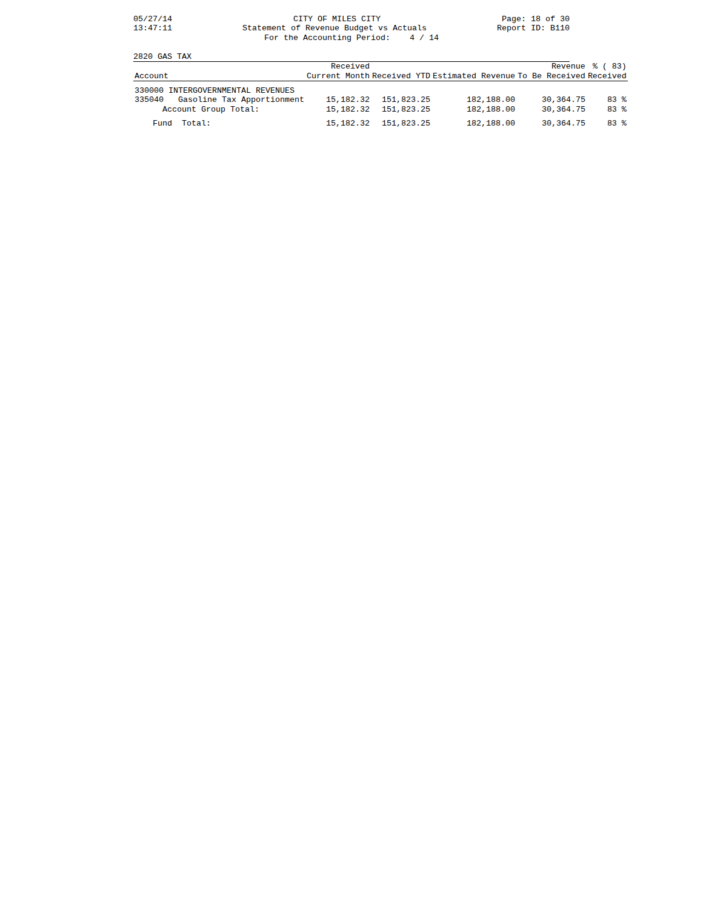05/27/14
CITY OF MILES CITY
Page: 18 of 30
13:47:11
Statement of Revenue Budget vs Actuals
Report ID: B110
For the Accounting Period: 4 / 14
2820 GAS TAX
| | Received | | | Revenue | % ( 83) |
| --- | --- | --- | --- | --- | --- |
| Account | Current Month | Received YTD | Estimated Revenue | To Be Received | Received |
| 330000 INTERGOVERNMENTAL REVENUES |
| 335040 Gasoline Tax Apportionment | 15,182.32 | 151,823.25 | 182,188.00 | 30,364.75 | 83 % |
| Account Group Total: | 15,182.32 | 151,823.25 | 182,188.00 | 30,364.75 | 83 % |
| Fund Total: | 15,182.32 | 151,823.25 | 182,188.00 | 30,364.75 | 83 % |